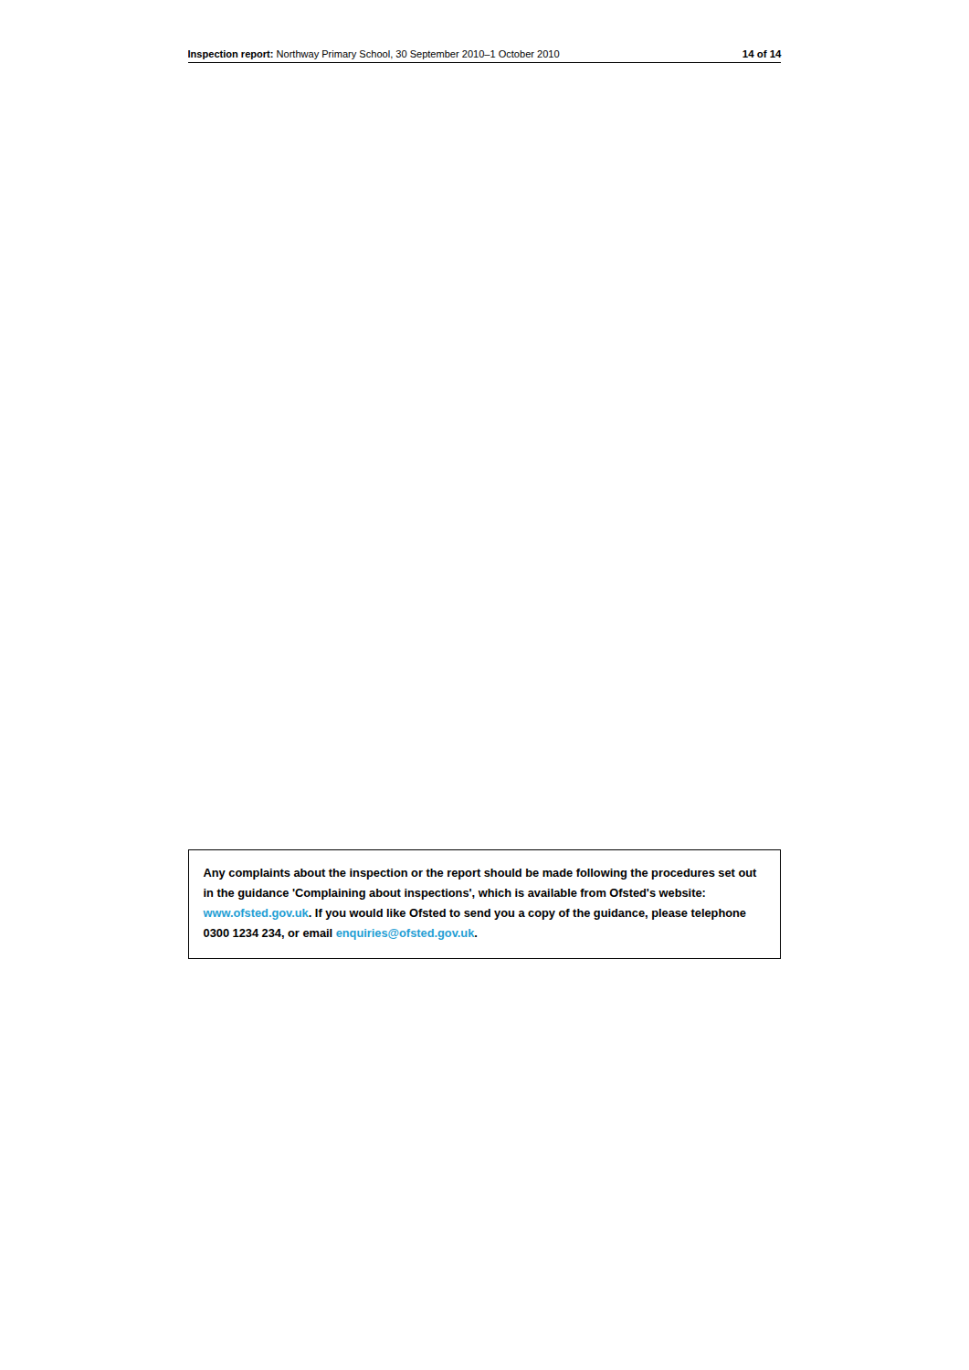Inspection report: Northway Primary School, 30 September 2010–1 October 2010
14 of 14
Any complaints about the inspection or the report should be made following the procedures set out in the guidance 'Complaining about inspections', which is available from Ofsted's website: www.ofsted.gov.uk. If you would like Ofsted to send you a copy of the guidance, please telephone 0300 1234 234, or email enquiries@ofsted.gov.uk.